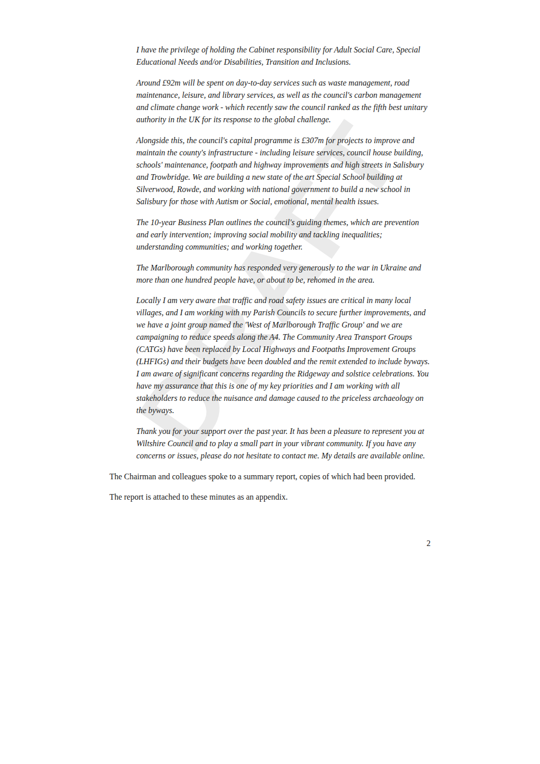DRAFT
I have the privilege of holding the Cabinet responsibility for Adult Social Care, Special Educational Needs and/or Disabilities, Transition and Inclusions.
Around £92m will be spent on day-to-day services such as waste management, road maintenance, leisure, and library services, as well as the council's carbon management and climate change work - which recently saw the council ranked as the fifth best unitary authority in the UK for its response to the global challenge.
Alongside this, the council's capital programme is £307m for projects to improve and maintain the county's infrastructure - including leisure services, council house building, schools' maintenance, footpath and highway improvements and high streets in Salisbury and Trowbridge. We are building a new state of the art Special School building at Silverwood, Rowde, and working with national government to build a new school in Salisbury for those with Autism or Social, emotional, mental health issues.
The 10-year Business Plan outlines the council's guiding themes, which are prevention and early intervention; improving social mobility and tackling inequalities; understanding communities; and working together.
The Marlborough community has responded very generously to the war in Ukraine and more than one hundred people have, or about to be, rehomed in the area.
Locally I am very aware that traffic and road safety issues are critical in many local villages, and I am working with my Parish Councils to secure further improvements, and we have a joint group named the 'West of Marlborough Traffic Group' and we are campaigning to reduce speeds along the A4. The Community Area Transport Groups (CATGs) have been replaced by Local Highways and Footpaths Improvement Groups (LHFIGs) and their budgets have been doubled and the remit extended to include byways. I am aware of significant concerns regarding the Ridgeway and solstice celebrations. You have my assurance that this is one of my key priorities and I am working with all stakeholders to reduce the nuisance and damage caused to the priceless archaeology on the byways.
Thank you for your support over the past year. It has been a pleasure to represent you at Wiltshire Council and to play a small part in your vibrant community. If you have any concerns or issues, please do not hesitate to contact me. My details are available online.
The Chairman and colleagues spoke to a summary report, copies of which had been provided.
The report is attached to these minutes as an appendix.
2